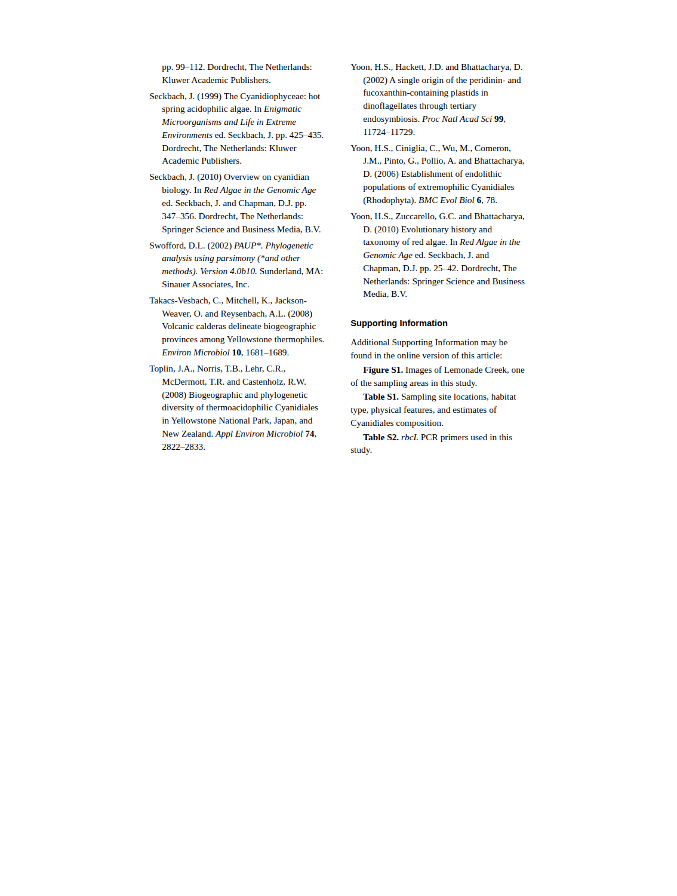pp. 99–112. Dordrecht, The Netherlands: Kluwer Academic Publishers.
Seckbach, J. (1999) The Cyanidiophyceae: hot spring acidophilic algae. In Enigmatic Microorganisms and Life in Extreme Environments ed. Seckbach, J. pp. 425–435. Dordrecht, The Netherlands: Kluwer Academic Publishers.
Seckbach, J. (2010) Overview on cyanidian biology. In Red Algae in the Genomic Age ed. Seckbach, J. and Chapman, D.J. pp. 347–356. Dordrecht, The Netherlands: Springer Science and Business Media, B.V.
Swofford, D.L. (2002) PAUP*. Phylogenetic analysis using parsimony (*and other methods). Version 4.0b10. Sunderland, MA: Sinauer Associates, Inc.
Takacs-Vesbach, C., Mitchell, K., Jackson-Weaver, O. and Reysenbach, A.L. (2008) Volcanic calderas delineate biogeographic provinces among Yellowstone thermophiles. Environ Microbiol 10, 1681–1689.
Toplin, J.A., Norris, T.B., Lehr, C.R., McDermott, T.R. and Castenholz, R.W. (2008) Biogeographic and phylogenetic diversity of thermoacidophilic Cyanidiales in Yellowstone National Park, Japan, and New Zealand. Appl Environ Microbiol 74, 2822–2833.
Yoon, H.S., Hackett, J.D. and Bhattacharya, D. (2002) A single origin of the peridinin- and fucoxanthin-containing plastids in dinoflagellates through tertiary endosymbiosis. Proc Natl Acad Sci 99, 11724–11729.
Yoon, H.S., Ciniglia, C., Wu, M., Comeron, J.M., Pinto, G., Pollio, A. and Bhattacharya, D. (2006) Establishment of endolithic populations of extremophilic Cyanidiales (Rhodophyta). BMC Evol Biol 6, 78.
Yoon, H.S., Zuccarello, G.C. and Bhattacharya, D. (2010) Evolutionary history and taxonomy of red algae. In Red Algae in the Genomic Age ed. Seckbach, J. and Chapman, D.J. pp. 25–42. Dordrecht, The Netherlands: Springer Science and Business Media, B.V.
Supporting Information
Additional Supporting Information may be found in the online version of this article:
Figure S1. Images of Lemonade Creek, one of the sampling areas in this study.
Table S1. Sampling site locations, habitat type, physical features, and estimates of Cyanidiales composition.
Table S2. rbcL PCR primers used in this study.